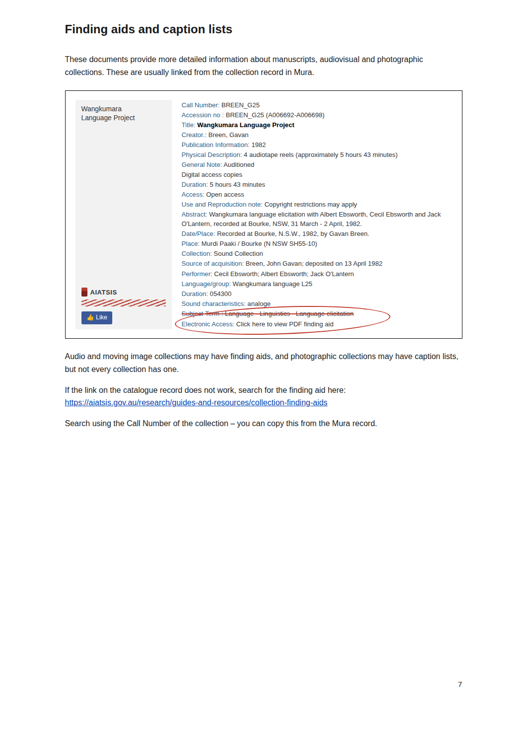Finding aids and caption lists
These documents provide more detailed information about manuscripts, audiovisual and photographic collections. These are usually linked from the collection record in Mura.
Wangkumara
Language Project
AIATSIS
👍 Like
Call Number: BREEN_G25
Accession no : BREEN_G25 (A006692-A006698)
Title: Wangkumara Language Project
Creator.: Breen, Gavan
Publication Information: 1982
Physical Description: 4 audiotape reels (approximately 5 hours 43 minutes)
General Note: Auditioned
Digital access copies
Duration: 5 hours 43 minutes
Access: Open access
Use and Reproduction note: Copyright restrictions may apply
Abstract: Wangkumara language elicitation with Albert Ebsworth, Cecil Ebsworth and Jack O'Lantern, recorded at Bourke, NSW, 31 March - 2 April, 1982.
Date/Place: Recorded at Bourke, N.S.W., 1982, by Gavan Breen.
Place: Murdi Paaki / Bourke (N NSW SH55-10)
Collection: Sound Collection
Source of acquisition: Breen, John Gavan; deposited on 13 April 1982
Performer: Cecil Ebsworth; Albert Ebsworth; Jack O'Lantern
Language/group: Wangkumara language L25
Duration: 054300
Sound characteristics: analoge
Subject Term : Language - Linguistics - Language elicitation
Electronic Access: Click here to view PDF finding aid
Audio and moving image collections may have finding aids, and photographic collections may have caption lists, but not every collection has one.
If the link on the catalogue record does not work, search for the finding aid here:
https://aiatsis.gov.au/research/guides-and-resources/collection-finding-aids
Search using the Call Number of the collection – you can copy this from the Mura record.
7